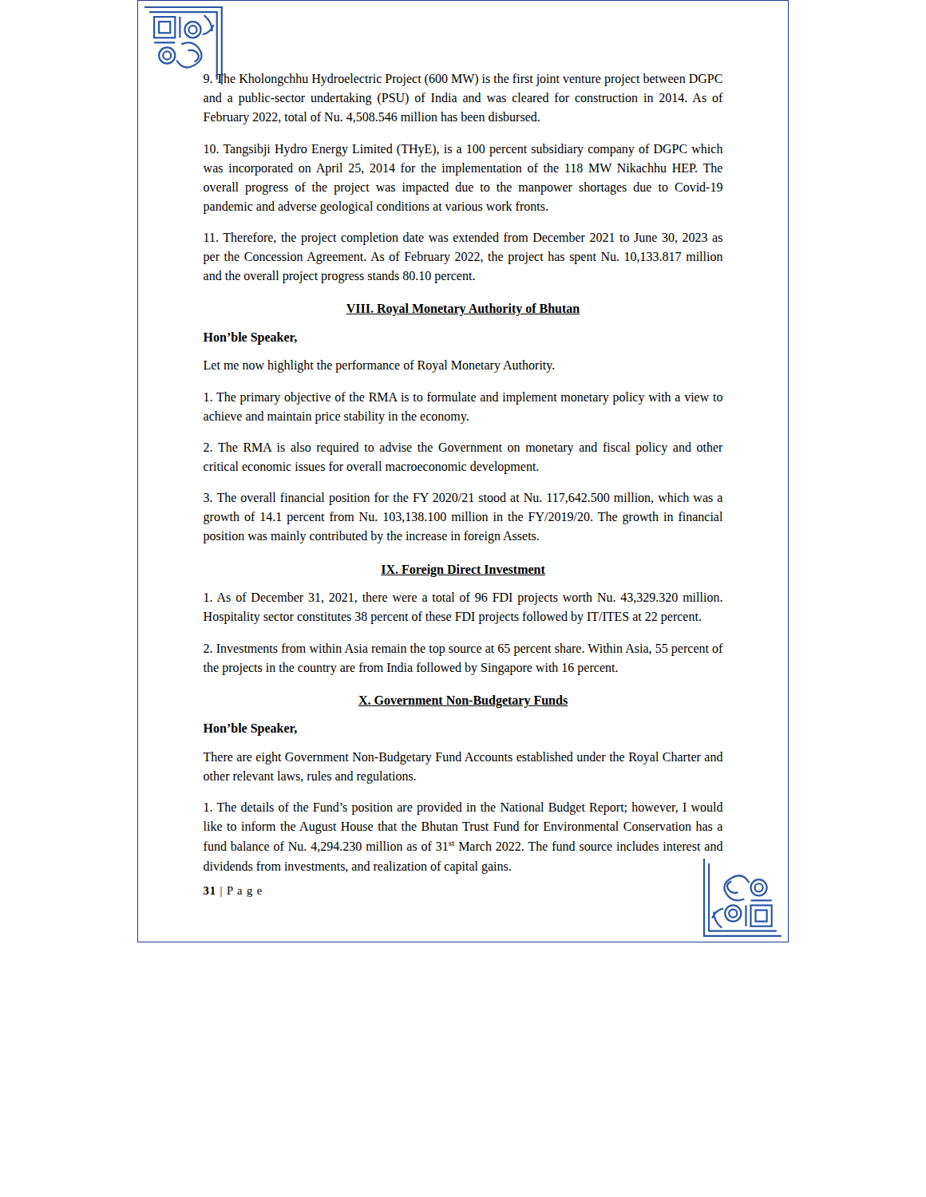9. The Kholongchhu Hydroelectric Project (600 MW) is the first joint venture project between DGPC and a public-sector undertaking (PSU) of India and was cleared for construction in 2014. As of February 2022, total of Nu. 4,508.546 million has been disbursed.
10. Tangsibji Hydro Energy Limited (THyE), is a 100 percent subsidiary company of DGPC which was incorporated on April 25, 2014 for the implementation of the 118 MW Nikachhu HEP. The overall progress of the project was impacted due to the manpower shortages due to Covid-19 pandemic and adverse geological conditions at various work fronts.
11. Therefore, the project completion date was extended from December 2021 to June 30, 2023 as per the Concession Agreement. As of February 2022, the project has spent Nu. 10,133.817 million and the overall project progress stands 80.10 percent.
VIII. Royal Monetary Authority of Bhutan
Hon’ble Speaker,
Let me now highlight the performance of Royal Monetary Authority.
1. The primary objective of the RMA is to formulate and implement monetary policy with a view to achieve and maintain price stability in the economy.
2. The RMA is also required to advise the Government on monetary and fiscal policy and other critical economic issues for overall macroeconomic development.
3. The overall financial position for the FY 2020/21 stood at Nu. 117,642.500 million, which was a growth of 14.1 percent from Nu. 103,138.100 million in the FY/2019/20. The growth in financial position was mainly contributed by the increase in foreign Assets.
IX. Foreign Direct Investment
1. As of December 31, 2021, there were a total of 96 FDI projects worth Nu. 43,329.320 million. Hospitality sector constitutes 38 percent of these FDI projects followed by IT/ITES at 22 percent.
2. Investments from within Asia remain the top source at 65 percent share. Within Asia, 55 percent of the projects in the country are from India followed by Singapore with 16 percent.
X. Government Non-Budgetary Funds
Hon’ble Speaker,
There are eight Government Non-Budgetary Fund Accounts established under the Royal Charter and other relevant laws, rules and regulations.
1. The details of the Fund’s position are provided in the National Budget Report; however, I would like to inform the August House that the Bhutan Trust Fund for Environmental Conservation has a fund balance of Nu. 4,294.230 million as of 31st March 2022. The fund source includes interest and dividends from investments, and realization of capital gains.
31 | P a g e